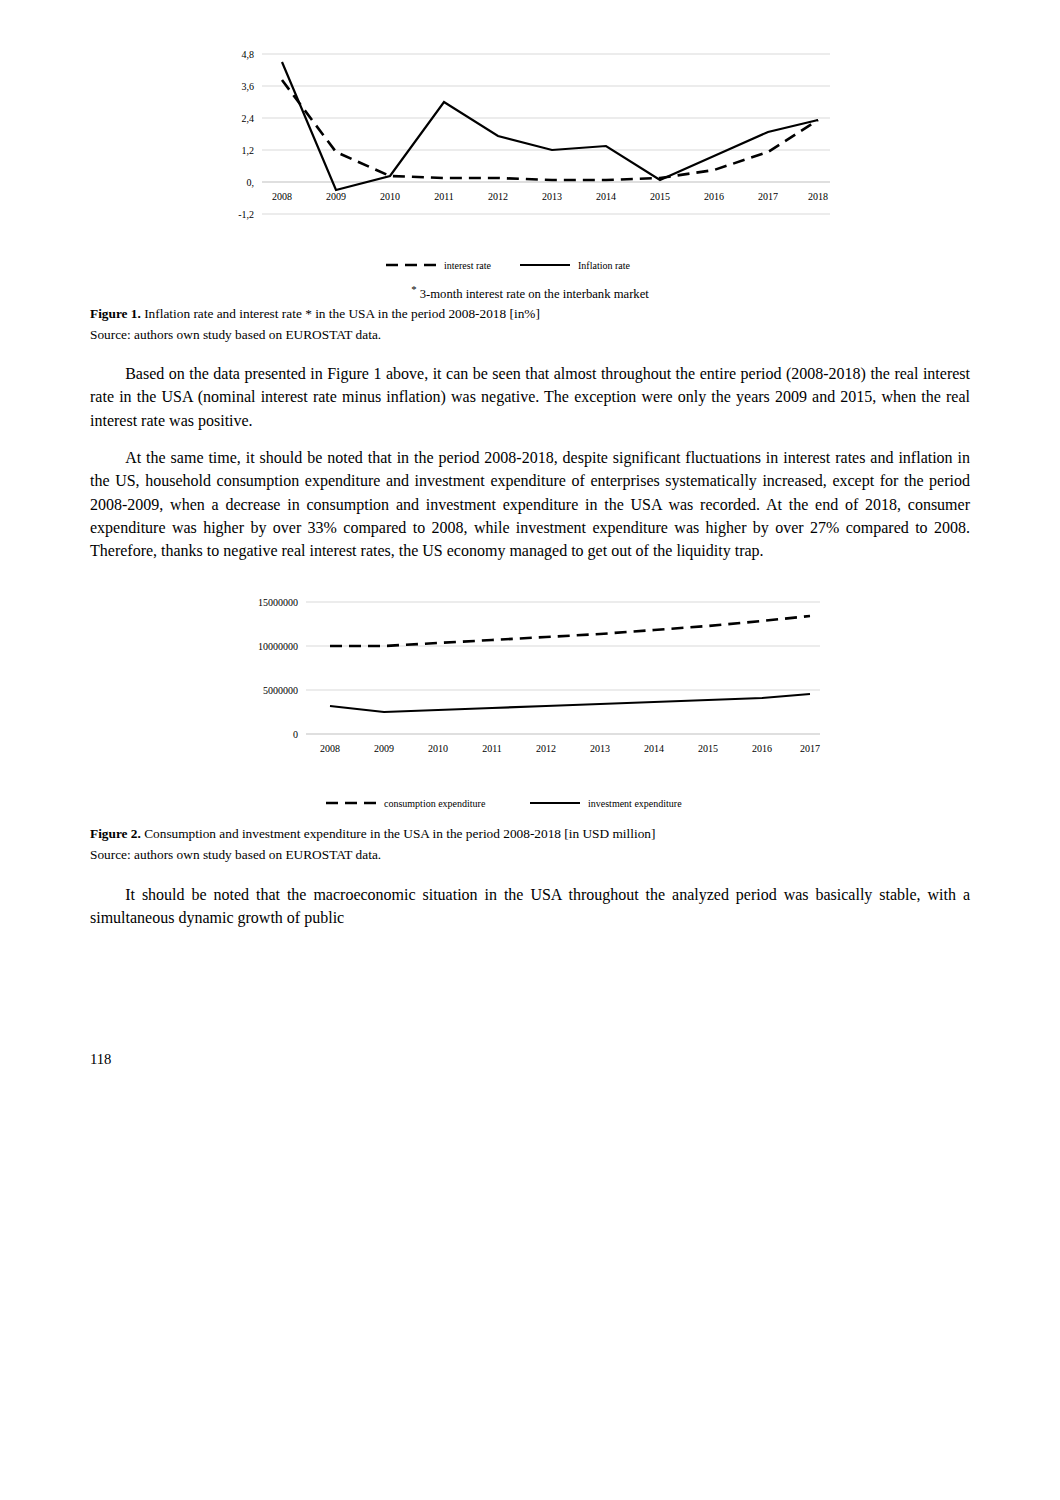4,8 3,6 2,4 1,2 0, -1,2 2008 2009 2010 2011 2012 2013 2014 2015 2016 2017 2018
interest rate Inflation rate
* 3-month interest rate on the interbank market
Figure 1. Inflation rate and interest rate * in the USA in the period 2008-2018 [in%]
Source: authors own study based on EUROSTAT data.
Based on the data presented in Figure 1 above, it can be seen that almost throughout the entire period (2008-2018) the real interest rate in the USA (nominal interest rate minus inflation) was negative. The exception were only the years 2009 and 2015, when the real interest rate was positive.
At the same time, it should be noted that in the period 2008-2018, despite significant fluctuations in interest rates and inflation in the US, household consumption expenditure and investment expenditure of enterprises systematically increased, except for the period 2008-2009, when a decrease in consumption and investment expenditure in the USA was recorded. At the end of 2018, consumer expenditure was higher by over 33% compared to 2008, while investment expenditure was higher by over 27% compared to 2008. Therefore, thanks to negative real interest rates, the US economy managed to get out of the liquidity trap.
15000000 10000000 5000000 0 2008 2009 2010 2011 2012 2013 2014 2015 2016 2017
consumption expenditure investment expenditure
Figure 2. Consumption and investment expenditure in the USA in the period 2008-2018 [in USD million]
Source: authors own study based on EUROSTAT data.
It should be noted that the macroeconomic situation in the USA throughout the analyzed period was basically stable, with a simultaneous dynamic growth of public
118